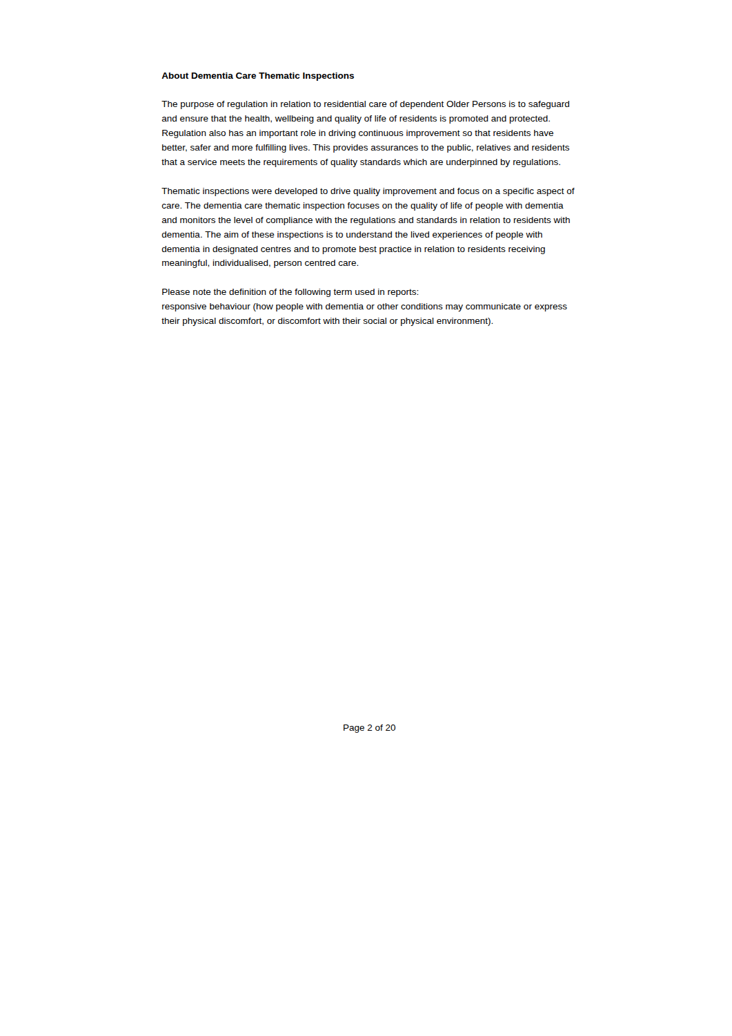About Dementia Care Thematic Inspections
The purpose of regulation in relation to residential care of dependent Older Persons is to safeguard and ensure that the health, wellbeing and quality of life of residents is promoted and protected. Regulation also has an important role in driving continuous improvement so that residents have better, safer and more fulfilling lives. This provides assurances to the public, relatives and residents that a service meets the requirements of quality standards which are underpinned by regulations.
Thematic inspections were developed to drive quality improvement and focus on a specific aspect of care. The dementia care thematic inspection focuses on the quality of life of people with dementia and monitors the level of compliance with the regulations and standards in relation to residents with dementia. The aim of these inspections is to understand the lived experiences of people with dementia in designated centres and to promote best practice in relation to residents receiving meaningful, individualised, person centred care.
Please note the definition of the following term used in reports:
responsive behaviour (how people with dementia or other conditions may communicate or express their physical discomfort, or discomfort with their social or physical environment).
Page 2 of 20